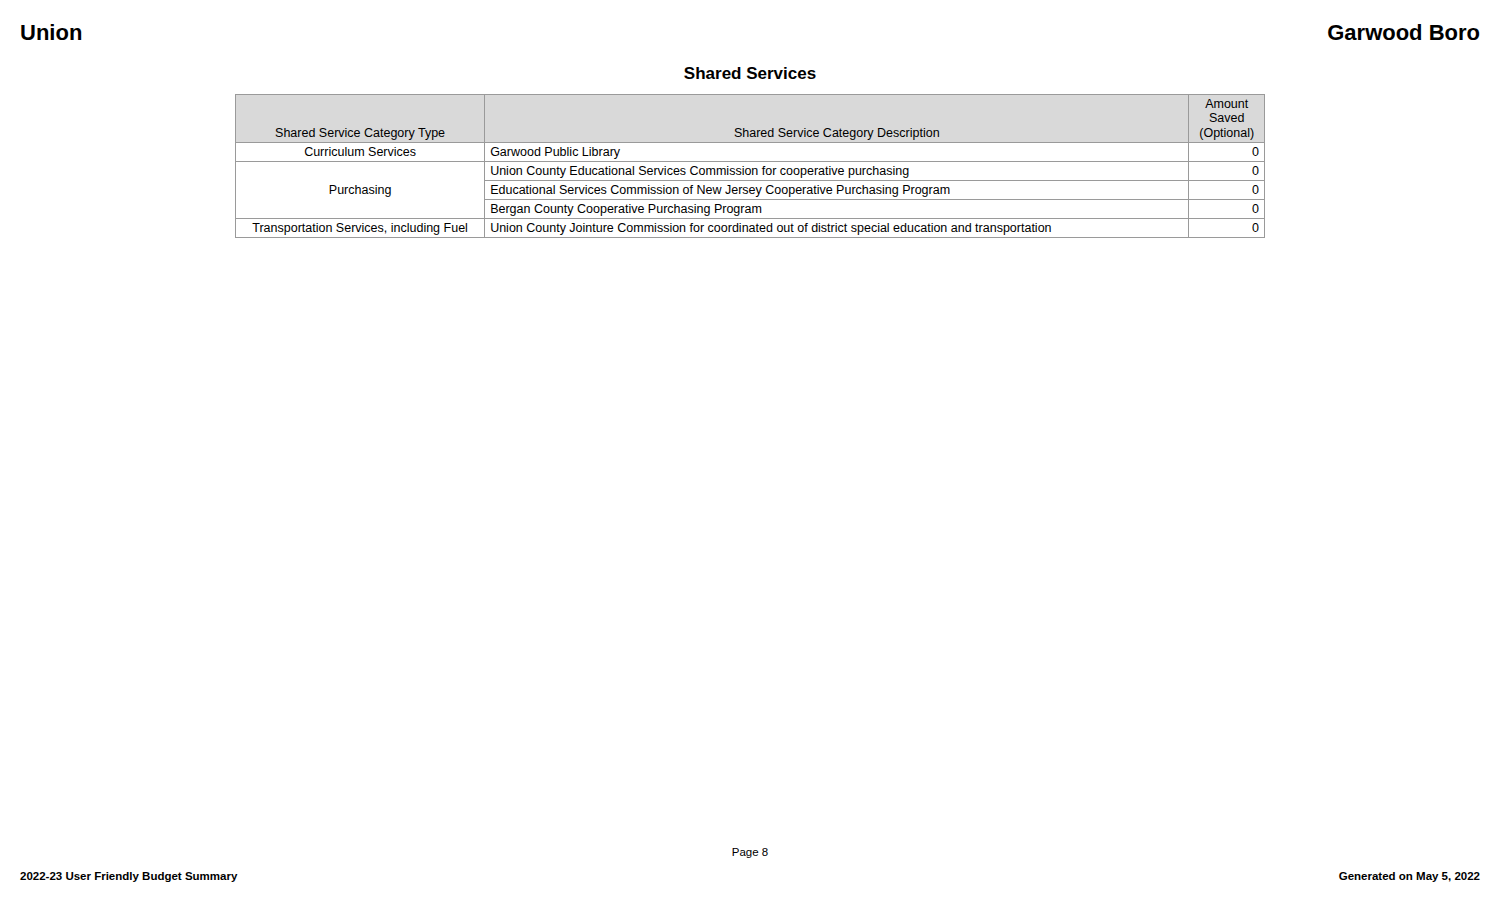Union
Garwood Boro
Shared Services
| Shared Service Category Type | Shared Service Category Description | Amount Saved (Optional) |
| --- | --- | --- |
| Curriculum Services | Garwood Public Library | 0 |
| Purchasing | Union County Educational Services Commission for cooperative purchasing | 0 |
| Educational Services Commission of New Jersey Cooperative Purchasing Program | 0 |
| Bergan County Cooperative Purchasing Program | 0 |
| Transportation Services, including Fuel | Union County Jointure Commission for coordinated out of district special education and transportation | 0 |
Page 8
2022-23 User Friendly Budget Summary
Generated on May 5, 2022